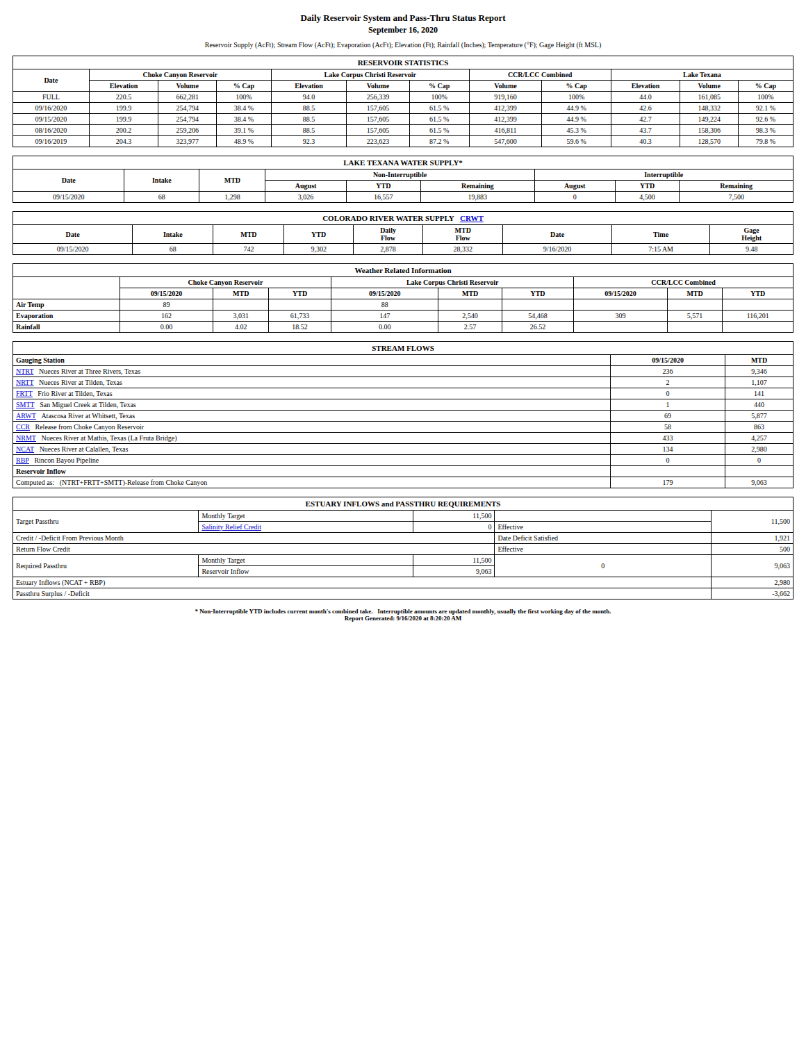Daily Reservoir System and Pass-Thru Status Report
September 16, 2020
Reservoir Supply (AcFt); Stream Flow (AcFt); Evaporation (AcFt); Elevation (Ft); Rainfall (Inches); Temperature (°F); Gage Height (ft MSL)
RESERVOIR STATISTICS
| Date | Choke Canyon Reservoir | Lake Corpus Christi Reservoir | CCR/LCC Combined | Lake Texana |
| --- | --- | --- | --- | --- |
| Elevation | Volume | % Cap | Elevation | Volume | % Cap | Volume | % Cap | Elevation | Volume | % Cap |
| FULL | 220.5 | 662,281 | 100% | 94.0 | 256,339 | 100% | 919,160 | 100% | 44.0 | 161,085 | 100% |
| 09/16/2020 | 199.9 | 254,794 | 38.4 % | 88.5 | 157,605 | 61.5 % | 412,399 | 44.9 % | 42.6 | 148,332 | 92.1 % |
| 09/15/2020 | 199.9 | 254,794 | 38.4 % | 88.5 | 157,605 | 61.5 % | 412,399 | 44.9 % | 42.7 | 149,224 | 92.6 % |
| 08/16/2020 | 200.2 | 259,206 | 39.1 % | 88.5 | 157,605 | 61.5 % | 416,811 | 45.3 % | 43.7 | 158,306 | 98.3 % |
| 09/16/2019 | 204.3 | 323,977 | 48.9 % | 92.3 | 223,623 | 87.2 % | 547,600 | 59.6 % | 40.3 | 128,570 | 79.8 % |
LAKE TEXANA WATER SUPPLY*
| Date | Intake | MTD | Non-Interruptible | Interruptible |
| --- | --- | --- | --- | --- |
| August | YTD | Remaining | August | YTD | Remaining |
| 09/15/2020 | 68 | 1,298 | 3,026 | 16,557 | 19,883 | 0 | 4,500 | 7,500 |
COLORADO RIVER WATER SUPPLY CRWT
| Date | Intake | MTD | YTD | Daily Flow | MTD Flow | Date | Time | Gage Height |
| --- | --- | --- | --- | --- | --- | --- | --- | --- |
| 09/15/2020 | 68 | 742 | 9,302 | 2,878 | 28,332 | 9/16/2020 | 7:15 AM | 9.48 |
Weather Related Information
| | Choke Canyon Reservoir | Lake Corpus Christi Reservoir | CCR/LCC Combined |
| --- | --- | --- | --- |
| 09/15/2020 | MTD | YTD | 09/15/2020 | MTD | YTD | 09/15/2020 | MTD | YTD |
| Air Temp | 89 | | | 88 | | | | | |
| Evaporation | 162 | 3,031 | 61,733 | 147 | 2,540 | 54,468 | 309 | 5,571 | 116,201 |
| Rainfall | 0.00 | 4.02 | 18.52 | 0.00 | 2.57 | 26.52 | | | |
STREAM FLOWS
| Gauging Station | 09/15/2020 | MTD |
| --- | --- | --- |
| NTRT Nueces River at Three Rivers, Texas | 236 | 9,346 |
| NRTT Nueces River at Tilden, Texas | 2 | 1,107 |
| FRTT Frio River at Tilden, Texas | 0 | 141 |
| SMTT San Miguel Creek at Tilden, Texas | 1 | 440 |
| ARWT Atascosa River at Whitsett, Texas | 69 | 5,877 |
| CCR Release from Choke Canyon Reservoir | 58 | 863 |
| NRMT Nueces River at Mathis, Texas (La Fruta Bridge) | 433 | 4,257 |
| NCAT Nueces River at Calallen, Texas | 134 | 2,980 |
| RBP Rincon Bayou Pipeline | 0 | 0 |
| Reservoir Inflow | | |
| Computed as: (NTRT+FRTT+SMTT)-Release from Choke Canyon | 179 | 9,063 |
ESTUARY INFLOWS and PASSTHRU REQUIREMENTS
| Target Passthru | Monthly Target | 11,500 | | 11,500 |
| Salinity Relief Credit | 0 | Effective |
| Credit / -Deficit From Previous Month | Date Deficit Satisfied | 1,921 |
| Return Flow Credit | Effective | 500 |
| Required Passthru | Monthly Target | 11,500 | 0 | 9,063 |
| Reservoir Inflow | 9,063 |
| Estuary Inflows (NCAT + RBP) | 2,980 |
| Passthru Surplus / -Deficit | -3,662 |
* Non-Interruptible YTD includes current month's combined take. Interruptible amounts are updated monthly, usually the first working day of the month.
Report Generated: 9/16/2020 at 8:20:20 AM